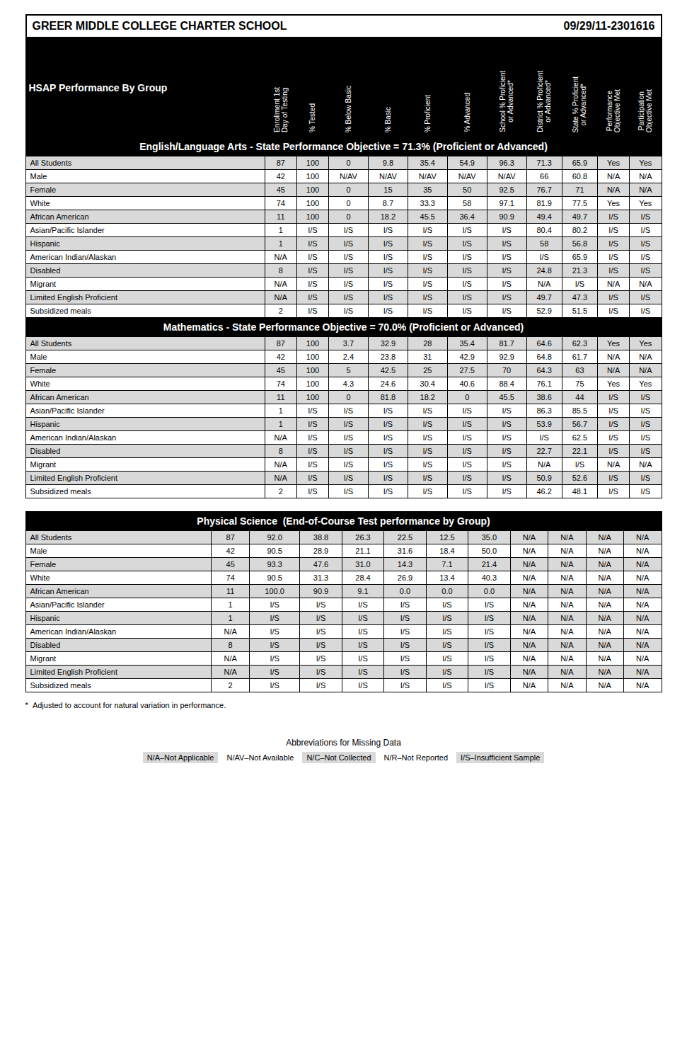GREER MIDDLE COLLEGE CHARTER SCHOOL 09/29/11-2301616
| HSAP Performance By Group | Enrollment 1st Day of Testing | % Tested | % Below Basic | % Basic | % Proficient | % Advanced | School % Proficient or Advanced* | District % Proficient or Advanced* | State % Proficient or Advanced* | Performance Objective Met | Participation Objective Met |
| --- | --- | --- | --- | --- | --- | --- | --- | --- | --- | --- | --- |
| English/Language Arts - State Performance Objective = 71.3% (Proficient or Advanced) |
| All Students | 87 | 100 | 0 | 9.8 | 35.4 | 54.9 | 96.3 | 71.3 | 65.9 | Yes | Yes |
| Male | 42 | 100 | N/AV | N/AV | N/AV | N/AV | N/AV | 66 | 60.8 | N/A | N/A |
| Female | 45 | 100 | 0 | 15 | 35 | 50 | 92.5 | 76.7 | 71 | N/A | N/A |
| White | 74 | 100 | 0 | 8.7 | 33.3 | 58 | 97.1 | 81.9 | 77.5 | Yes | Yes |
| African American | 11 | 100 | 0 | 18.2 | 45.5 | 36.4 | 90.9 | 49.4 | 49.7 | I/S | I/S |
| Asian/Pacific Islander | 1 | I/S | I/S | I/S | I/S | I/S | I/S | 80.4 | 80.2 | I/S | I/S |
| Hispanic | 1 | I/S | I/S | I/S | I/S | I/S | I/S | 58 | 56.8 | I/S | I/S |
| American Indian/Alaskan | N/A | I/S | I/S | I/S | I/S | I/S | I/S | I/S | 65.9 | I/S | I/S |
| Disabled | 8 | I/S | I/S | I/S | I/S | I/S | I/S | 24.8 | 21.3 | I/S | I/S |
| Migrant | N/A | I/S | I/S | I/S | I/S | I/S | I/S | N/A | I/S | N/A | N/A |
| Limited English Proficient | N/A | I/S | I/S | I/S | I/S | I/S | I/S | 49.7 | 47.3 | I/S | I/S |
| Subsidized meals | 2 | I/S | I/S | I/S | I/S | I/S | I/S | 52.9 | 51.5 | I/S | I/S |
| Mathematics - State Performance Objective = 70.0% (Proficient or Advanced) |
| All Students | 87 | 100 | 3.7 | 32.9 | 28 | 35.4 | 81.7 | 64.6 | 62.3 | Yes | Yes |
| Male | 42 | 100 | 2.4 | 23.8 | 31 | 42.9 | 92.9 | 64.8 | 61.7 | N/A | N/A |
| Female | 45 | 100 | 5 | 42.5 | 25 | 27.5 | 70 | 64.3 | 63 | N/A | N/A |
| White | 74 | 100 | 4.3 | 24.6 | 30.4 | 40.6 | 88.4 | 76.1 | 75 | Yes | Yes |
| African American | 11 | 100 | 0 | 81.8 | 18.2 | 0 | 45.5 | 38.6 | 44 | I/S | I/S |
| Asian/Pacific Islander | 1 | I/S | I/S | I/S | I/S | I/S | I/S | 86.3 | 85.5 | I/S | I/S |
| Hispanic | 1 | I/S | I/S | I/S | I/S | I/S | I/S | 53.9 | 56.7 | I/S | I/S |
| American Indian/Alaskan | N/A | I/S | I/S | I/S | I/S | I/S | I/S | I/S | 62.5 | I/S | I/S |
| Disabled | 8 | I/S | I/S | I/S | I/S | I/S | I/S | 22.7 | 22.1 | I/S | I/S |
| Migrant | N/A | I/S | I/S | I/S | I/S | I/S | I/S | N/A | I/S | N/A | N/A |
| Limited English Proficient | N/A | I/S | I/S | I/S | I/S | I/S | I/S | 50.9 | 52.6 | I/S | I/S |
| Subsidized meals | 2 | I/S | I/S | I/S | I/S | I/S | I/S | 46.2 | 48.1 | I/S | I/S |
| Physical Science (End-of-Course Test performance by Group) |
| All Students | 87 | 92.0 | 38.8 | 26.3 | 22.5 | 12.5 | 35.0 | N/A | N/A | N/A | N/A |
| Male | 42 | 90.5 | 28.9 | 21.1 | 31.6 | 18.4 | 50.0 | N/A | N/A | N/A | N/A |
| Female | 45 | 93.3 | 47.6 | 31.0 | 14.3 | 7.1 | 21.4 | N/A | N/A | N/A | N/A |
| White | 74 | 90.5 | 31.3 | 28.4 | 26.9 | 13.4 | 40.3 | N/A | N/A | N/A | N/A |
| African American | 11 | 100.0 | 90.9 | 9.1 | 0.0 | 0.0 | 0.0 | N/A | N/A | N/A | N/A |
| Asian/Pacific Islander | 1 | I/S | I/S | I/S | I/S | I/S | I/S | N/A | N/A | N/A | N/A |
| Hispanic | 1 | I/S | I/S | I/S | I/S | I/S | I/S | N/A | N/A | N/A | N/A |
| American Indian/Alaskan | N/A | I/S | I/S | I/S | I/S | I/S | I/S | N/A | N/A | N/A | N/A |
| Disabled | 8 | I/S | I/S | I/S | I/S | I/S | I/S | N/A | N/A | N/A | N/A |
| Migrant | N/A | I/S | I/S | I/S | I/S | I/S | I/S | N/A | N/A | N/A | N/A |
| Limited English Proficient | N/A | I/S | I/S | I/S | I/S | I/S | I/S | N/A | N/A | N/A | N/A |
| Subsidized meals | 2 | I/S | I/S | I/S | I/S | I/S | I/S | N/A | N/A | N/A | N/A |
* Adjusted to account for natural variation in performance.
Abbreviations for Missing Data
N/A–Not Applicable N/AV–Not Available N/C–Not Collected N/R–Not Reported I/S–Insufficient Sample